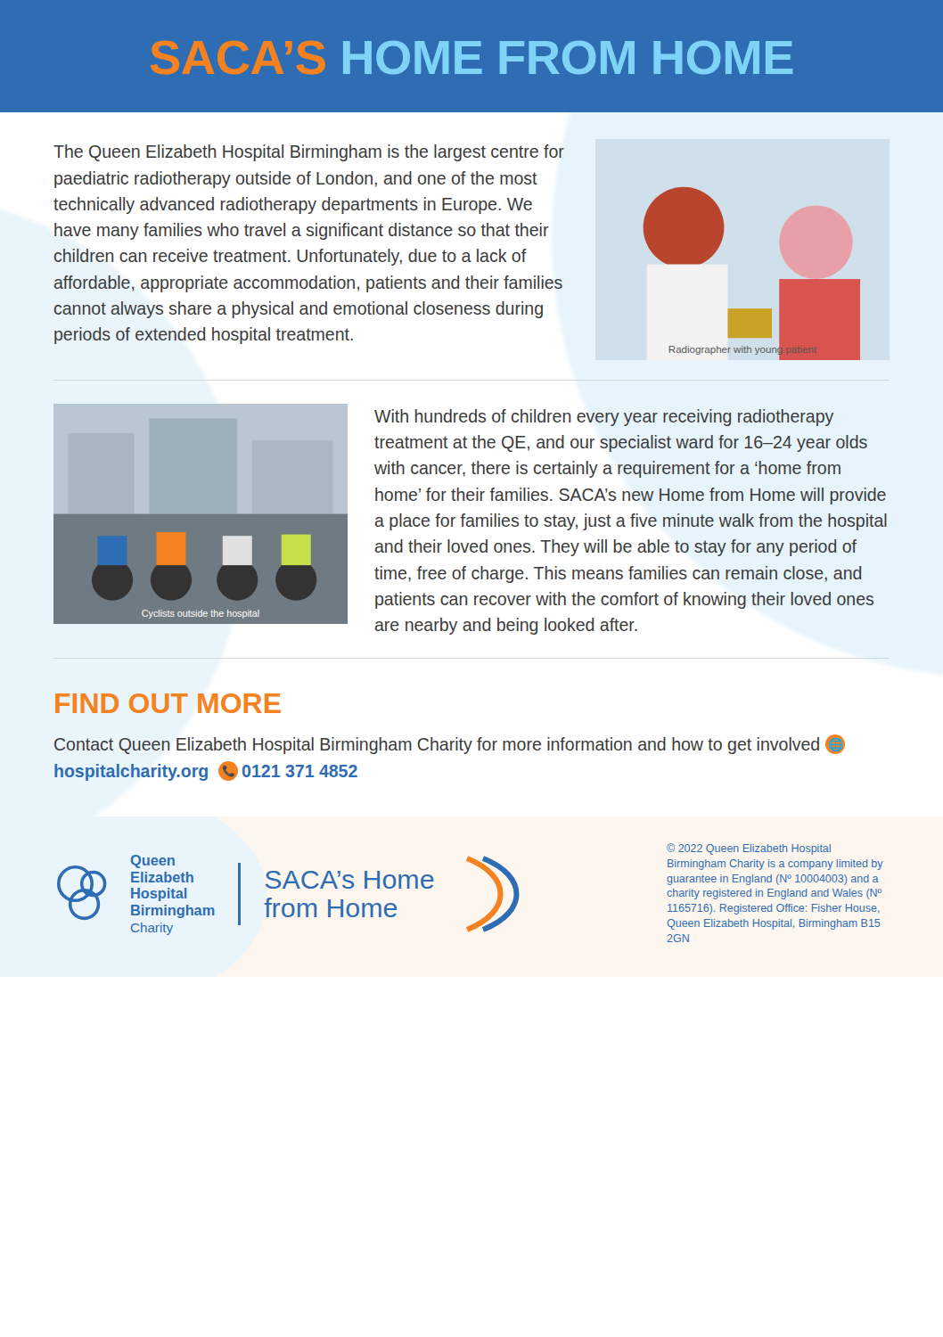SACA’S HOME FROM HOME
The Queen Elizabeth Hospital Birmingham is the largest centre for paediatric radiotherapy outside of London, and one of the most technically advanced radiotherapy departments in Europe. We have many families who travel a significant distance so that their children can receive treatment. Unfortunately, due to a lack of affordable, appropriate accommodation, patients and their families cannot always share a physical and emotional closeness during periods of extended hospital treatment.
With hundreds of children every year receiving radiotherapy treatment at the QE, and our specialist ward for 16–24 year olds with cancer, there is certainly a requirement for a ‘home from home’ for their families. SACA’s new Home from Home will provide a place for families to stay, just a five minute walk from the hospital and their loved ones. They will be able to stay for any period of time, free of charge. This means families can remain close, and patients can recover with the comfort of knowing their loved ones are nearby and being looked after.
FIND OUT MORE
Contact Queen Elizabeth Hospital Birmingham Charity for more information and how to get involved hospitalcharity.org 0121 371 4852
Queen
Elizabeth
Hospital
Birmingham
Charity
SACA’s Home
from Home
© 2022 Queen Elizabeth Hospital Birmingham Charity is a company limited by guarantee in England (Nº 10004003) and a charity registered in England and Wales (Nº 1165716). Registered Office: Fisher House, Queen Elizabeth Hospital, Birmingham B15 2GN